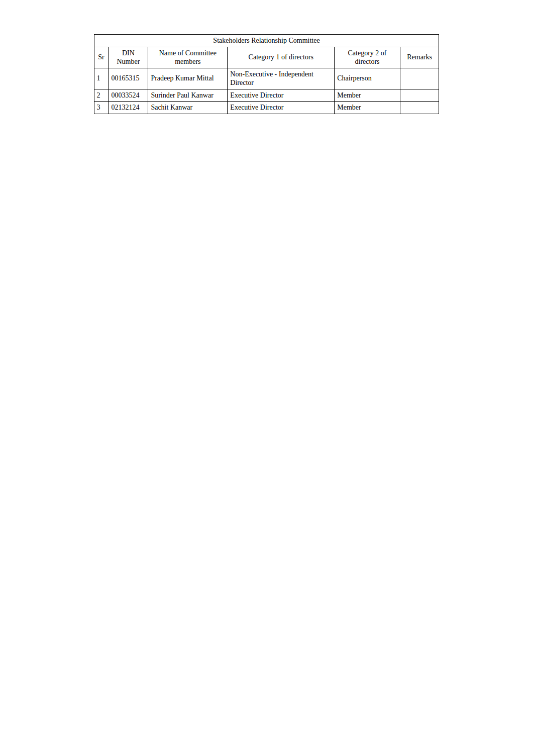| Stakeholders Relationship Committee |
| --- |
| Sr | DIN Number | Name of Committee members | Category 1 of directors | Category 2 of directors | Remarks |
| 1 | 00165315 | Pradeep Kumar Mittal | Non-Executive - Independent Director | Chairperson | |
| 2 | 00033524 | Surinder Paul Kanwar | Executive Director | Member | |
| 3 | 02132124 | Sachit Kanwar | Executive Director | Member | |